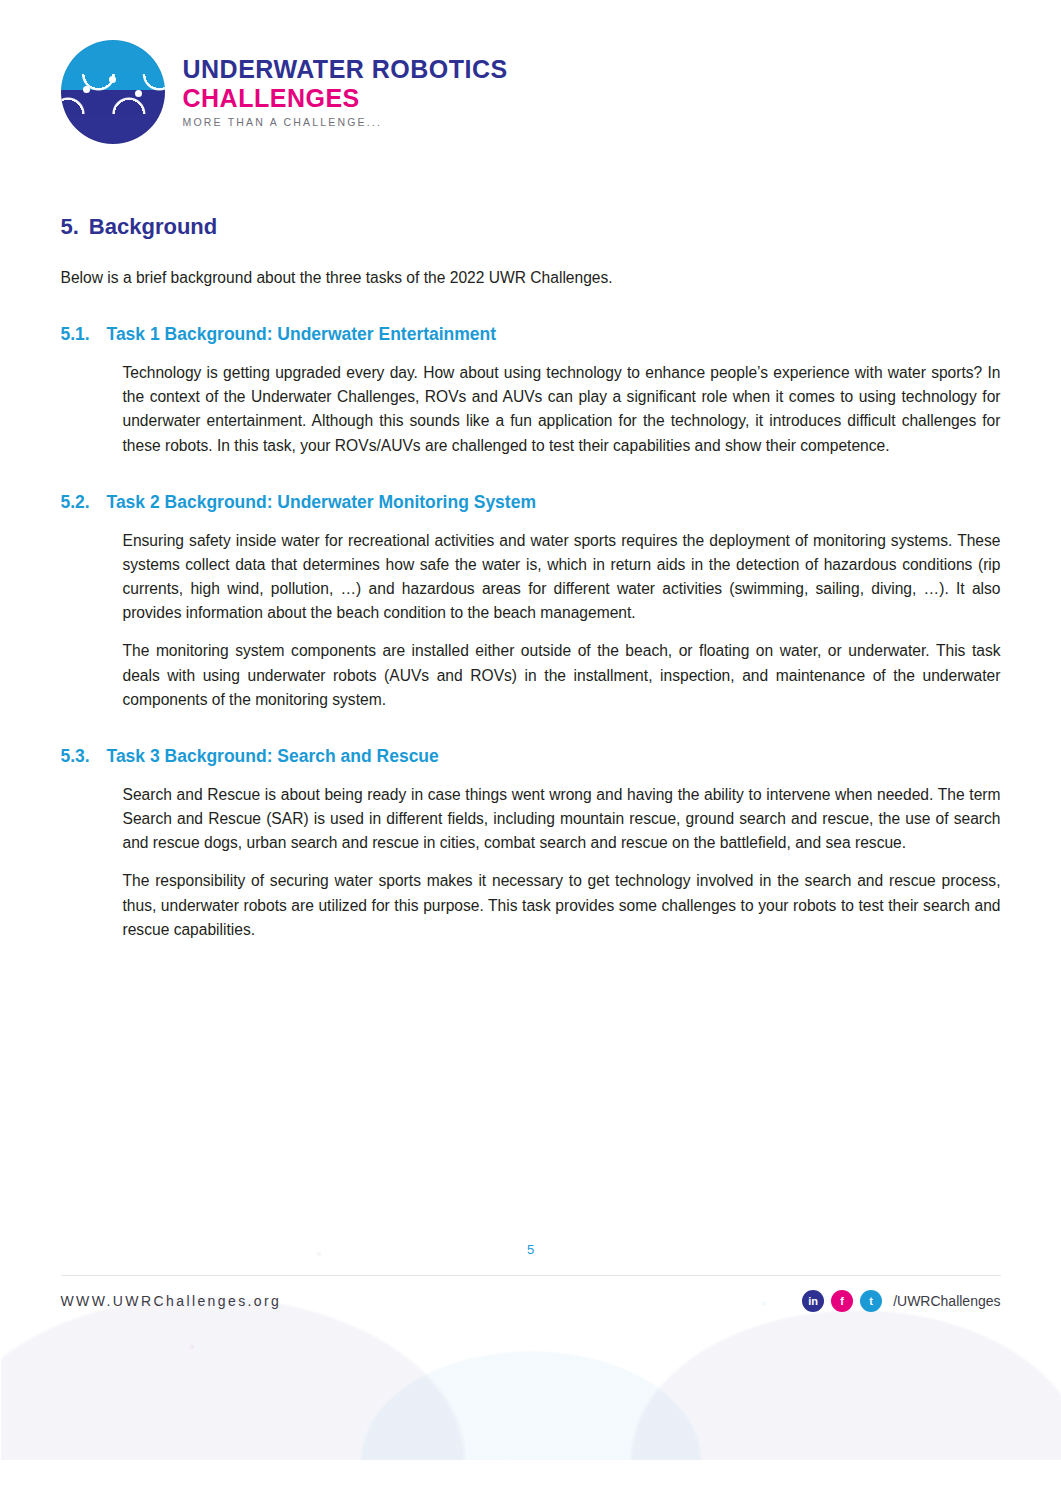UNDERWATER ROBOTICS CHALLENGES MORE THAN A CHALLENGE...
5. Background
Below is a brief background about the three tasks of the 2022 UWR Challenges.
5.1. Task 1 Background: Underwater Entertainment
Technology is getting upgraded every day. How about using technology to enhance people’s experience with water sports? In the context of the Underwater Challenges, ROVs and AUVs can play a significant role when it comes to using technology for underwater entertainment. Although this sounds like a fun application for the technology, it introduces difficult challenges for these robots. In this task, your ROVs/AUVs are challenged to test their capabilities and show their competence.
5.2. Task 2 Background: Underwater Monitoring System
Ensuring safety inside water for recreational activities and water sports requires the deployment of monitoring systems. These systems collect data that determines how safe the water is, which in return aids in the detection of hazardous conditions (rip currents, high wind, pollution, …) and hazardous areas for different water activities (swimming, sailing, diving, …). It also provides information about the beach condition to the beach management.
The monitoring system components are installed either outside of the beach, or floating on water, or underwater. This task deals with using underwater robots (AUVs and ROVs) in the installment, inspection, and maintenance of the underwater components of the monitoring system.
5.3. Task 3 Background: Search and Rescue
Search and Rescue is about being ready in case things went wrong and having the ability to intervene when needed. The term Search and Rescue (SAR) is used in different fields, including mountain rescue, ground search and rescue, the use of search and rescue dogs, urban search and rescue in cities, combat search and rescue on the battlefield, and sea rescue.
The responsibility of securing water sports makes it necessary to get technology involved in the search and rescue process, thus, underwater robots are utilized for this purpose. This task provides some challenges to your robots to test their search and rescue capabilities.
5
WWW.UWRChallenges.org
in f t /UWRChallenges